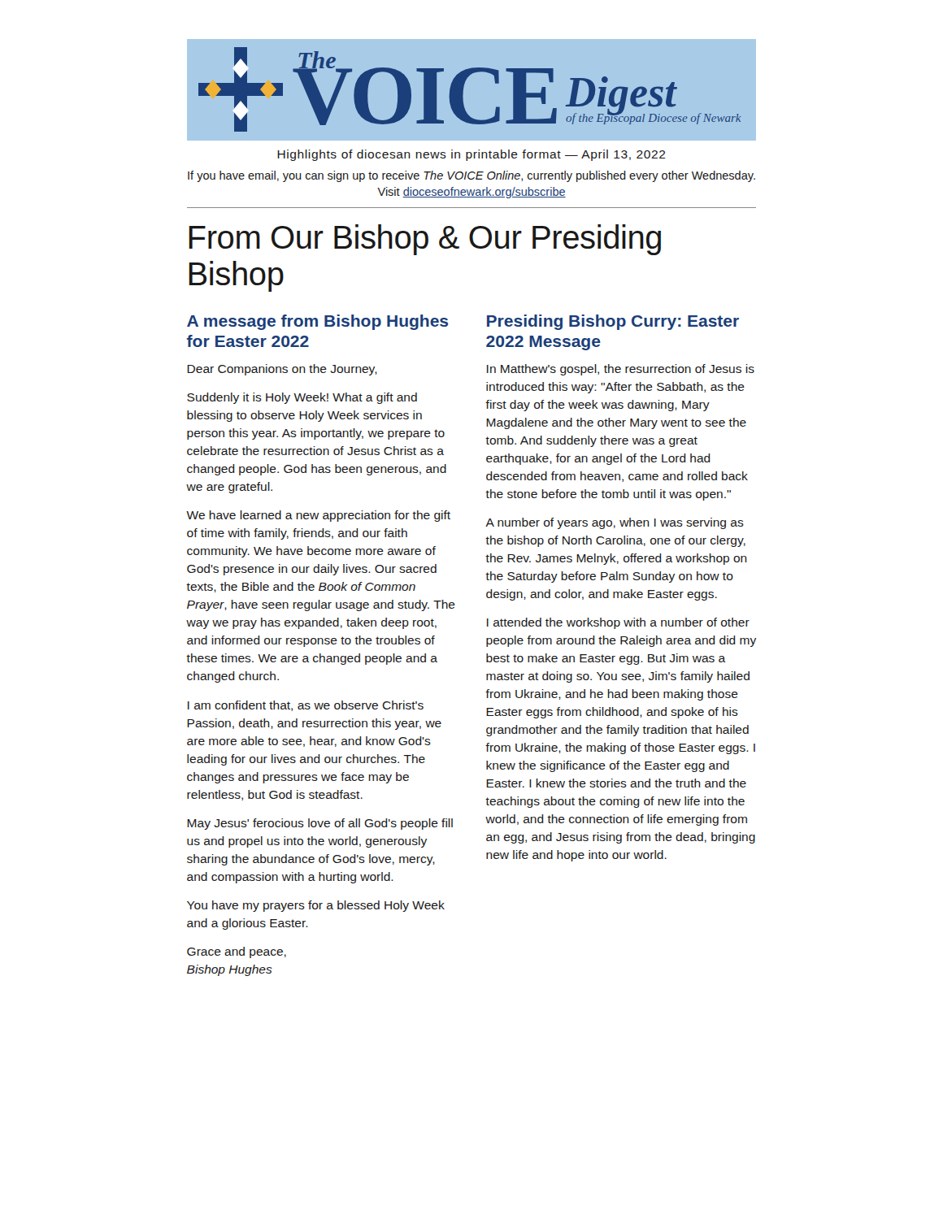The VOICE Digest of the Episcopal Diocese of Newark
Highlights of diocesan news in printable format — April 13, 2022
If you have email, you can sign up to receive The VOICE Online, currently published every other Wednesday.
Visit dioceseofnewark.org/subscribe
From Our Bishop & Our Presiding Bishop
A message from Bishop Hughes for Easter 2022
Dear Companions on the Journey,
Suddenly it is Holy Week! What a gift and blessing to observe Holy Week services in person this year. As importantly, we prepare to celebrate the resurrection of Jesus Christ as a changed people. God has been generous, and we are grateful.
We have learned a new appreciation for the gift of time with family, friends, and our faith community. We have become more aware of God's presence in our daily lives. Our sacred texts, the Bible and the Book of Common Prayer, have seen regular usage and study. The way we pray has expanded, taken deep root, and informed our response to the troubles of these times. We are a changed people and a changed church.
I am confident that, as we observe Christ's Passion, death, and resurrection this year, we are more able to see, hear, and know God's leading for our lives and our churches. The changes and pressures we face may be relentless, but God is steadfast.
May Jesus' ferocious love of all God's people fill us and propel us into the world, generously sharing the abundance of God's love, mercy, and compassion with a hurting world.
You have my prayers for a blessed Holy Week and a glorious Easter.
Grace and peace,
Bishop Hughes
Presiding Bishop Curry: Easter 2022 Message
In Matthew's gospel, the resurrection of Jesus is introduced this way: "After the Sabbath, as the first day of the week was dawning, Mary Magdalene and the other Mary went to see the tomb. And suddenly there was a great earthquake, for an angel of the Lord had descended from heaven, came and rolled back the stone before the tomb until it was open."
A number of years ago, when I was serving as the bishop of North Carolina, one of our clergy, the Rev. James Melnyk, offered a workshop on the Saturday before Palm Sunday on how to design, and color, and make Easter eggs.
I attended the workshop with a number of other people from around the Raleigh area and did my best to make an Easter egg. But Jim was a master at doing so. You see, Jim's family hailed from Ukraine, and he had been making those Easter eggs from childhood, and spoke of his grandmother and the family tradition that hailed from Ukraine, the making of those Easter eggs. I knew the significance of the Easter egg and Easter. I knew the stories and the truth and the teachings about the coming of new life into the world, and the connection of life emerging from an egg, and Jesus rising from the dead, bringing new life and hope into our world.